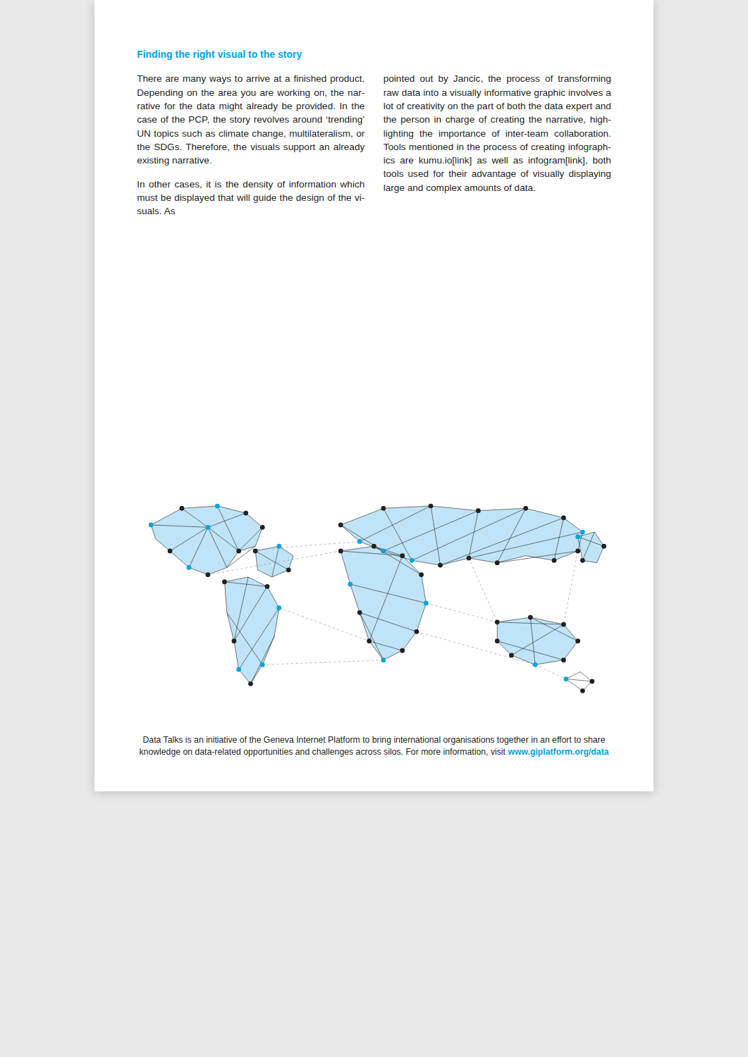Finding the right visual to the story
There are many ways to arrive at a finished product. Depending on the area you are working on, the narrative for the data might already be provided. In the case of the PCP, the story revolves around ‘trending’ UN topics such as climate change, multilateralism, or the SDGs. Therefore, the visuals support an already existing narrative.
In other cases, it is the density of information which must be displayed that will guide the design of the visuals. As
pointed out by Jancic, the process of transforming raw data into a visually informative graphic involves a lot of creativity on the part of both the data expert and the person in charge of creating the narrative, highlighting the importance of inter-team collaboration. Tools mentioned in the process of creating infographics are kumu.io[link] as well as infogram[link], both tools used for their advantage of visually displaying large and complex amounts of data.
Data Talks is an initiative of the Geneva Internet Platform to bring international organisations together in an effort to share knowledge on data-related opportunities and challenges across silos. For more information, visit www.giplatform.org/data